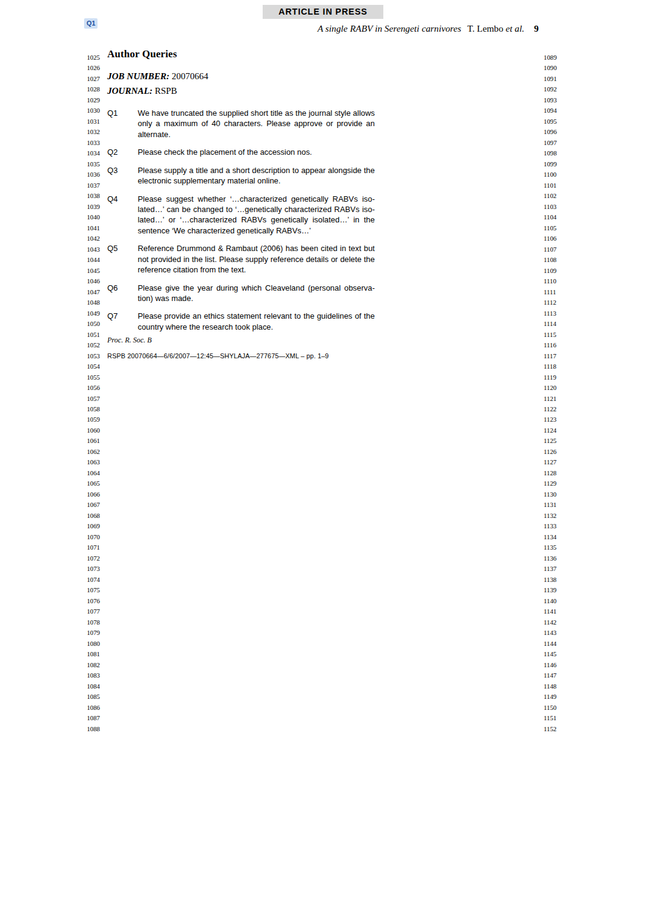ARTICLE IN PRESS
Q1
A single RABV in Serengeti carnivores T. Lembo et al. 9
1025
1026
1027
1028
1029
1030
1031
1032
1033
1034
1035
1036
1037
1038
1039
1040
1041
1042
1043
1044
1045
1046
1047
1048
1049
1050
1051
1052
1053
1054
1055
1056
1057
1058
1059
1060
1061
1062
1063
1064
1065
1066
1067
1068
1069
1070
1071
1072
1073
1074
1075
1076
1077
1078
1079
1080
1081
1082
1083
1084
1085
1086
1087
1088
1089
1090
1091
1092
1093
1094
1095
1096
1097
1098
1099
1100
1101
1102
1103
1104
1105
1106
1107
1108
1109
1110
1111
1112
1113
1114
1115
1116
1117
1118
1119
1120
1121
1122
1123
1124
1125
1126
1127
1128
1129
1130
1131
1132
1133
1134
1135
1136
1137
1138
1139
1140
1141
1142
1143
1144
1145
1146
1147
1148
1149
1150
1151
1152
Author Queries
JOB NUMBER: 20070664
JOURNAL: RSPB
| Q1 | We have truncated the supplied short title as the journal style allows only a maximum of 40 characters. Please approve or provide an alternate. |
| Q2 | Please check the placement of the accession nos. |
| Q3 | Please supply a title and a short description to appear alongside the electronic supplementary material online. |
| Q4 | Please suggest whether ‘…characterized genetically RABVs isolated…’ can be changed to ‘…genetically characterized RABVs isolated…’ or ‘…characterized RABVs genetically isolated…’ in the sentence ‘We characterized genetically RABVs…’ |
| Q5 | Reference Drummond & Rambaut (2006) has been cited in text but not provided in the list. Please supply reference details or delete the reference citation from the text. |
| Q6 | Please give the year during which Cleaveland (personal observation) was made. |
| Q7 | Please provide an ethics statement relevant to the guidelines of the country where the research took place. |
Proc. R. Soc. B
RSPB 20070664—6/6/2007—12:45—SHYLAJA—277675—XML – pp. 1–9